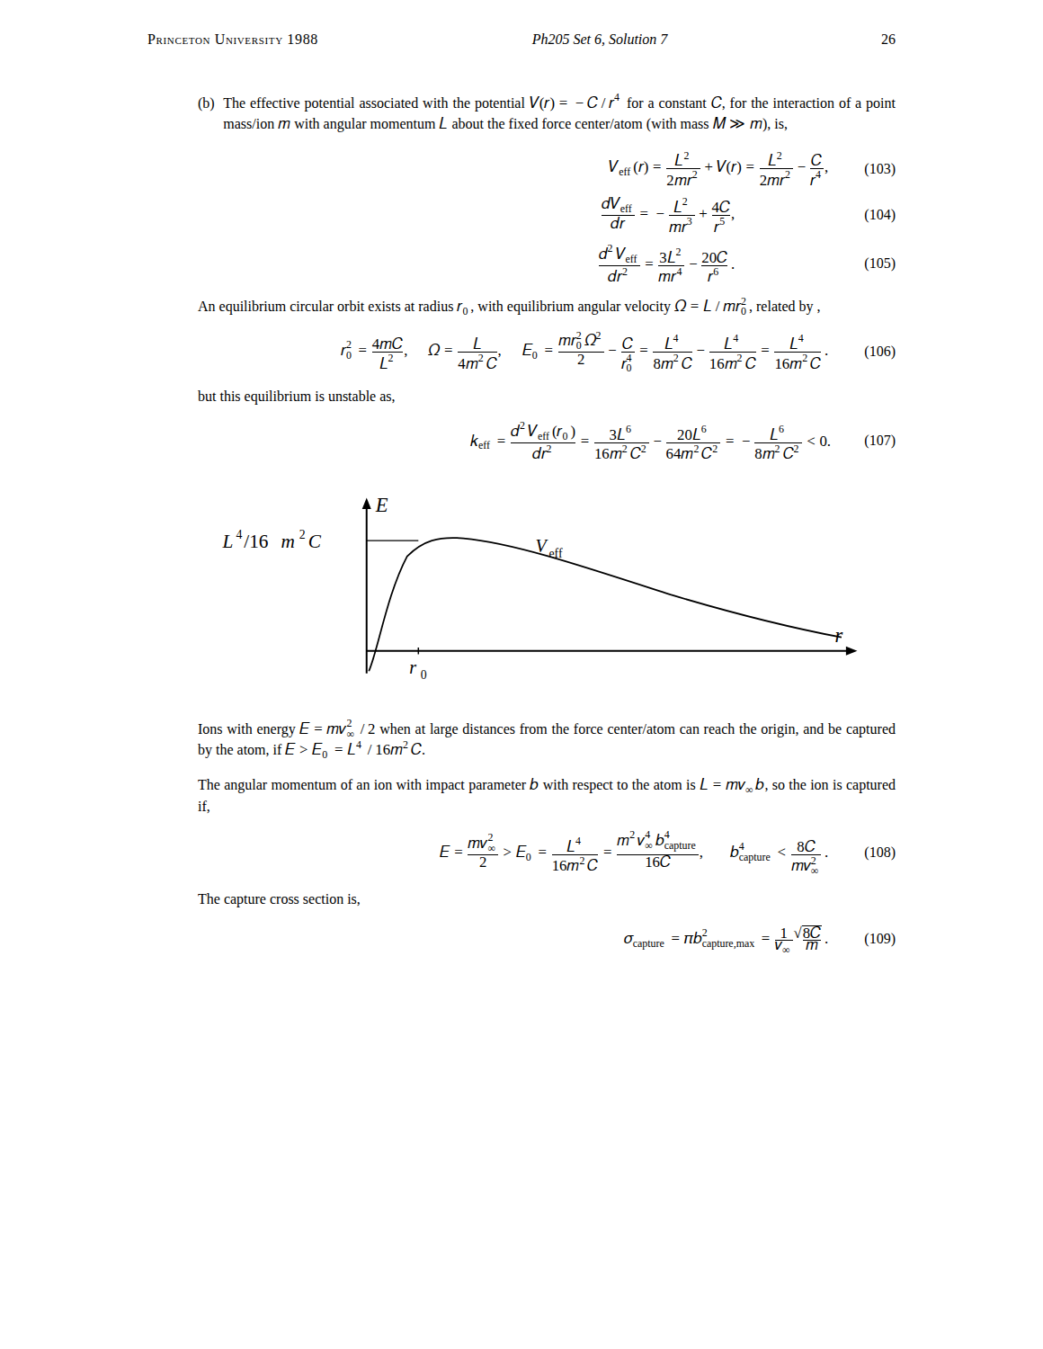Princeton University 1988 Ph205 Set 6, Solution 7 26
(b)
The effective potential associated with the potential V(r)=−C/r4 for a constant C, for the interaction of a point mass/ion m with angular momentum L about the fixed force center/atom (with mass M≫m), is,
Veff(r) = L22mr2 +V(r) = L22mr2 − Cr4 ,
(103)
dVeffdr = − L2mr3 + 4Cr5 ,
(104)
d2Veffdr2 = 3L2mr4 − 20Cr6 .
(105)
An equilibrium circular orbit exists at radius r0, with equilibrium angular velocity Ω=L/mr02, related by ,
r02 = 4mCL2 , Ω = L4m2C , E0 = mr02Ω22 − Cr04 = L48m2C − L416m2C = L416m2C .
(106)
but this equilibrium is unstable as,
keff = d2Veff(r0)dr2 = 3L616m2C2 − 20L664m2C2 = − L68m2C2 <0.
(107)
E r V eff L 4 /16 m 2 C r 0
Ions with energy E=mv∞2/2 when at large distances from the force center/atom can reach the origin, and be captured by the atom, if E>E0=L4/16m2C.
The angular momentum of an ion with impact parameter b with respect to the atom is L=mv∞b, so the ion is captured if,
E = mv∞22 > E0 = L416m2C = m2v∞4bcapture4 16C , bcapture4 < 8Cmv∞2 .
(108)
The capture cross section is,
σcapture = π bcapture,max2 = 1v∞ 8Cm .
(109)